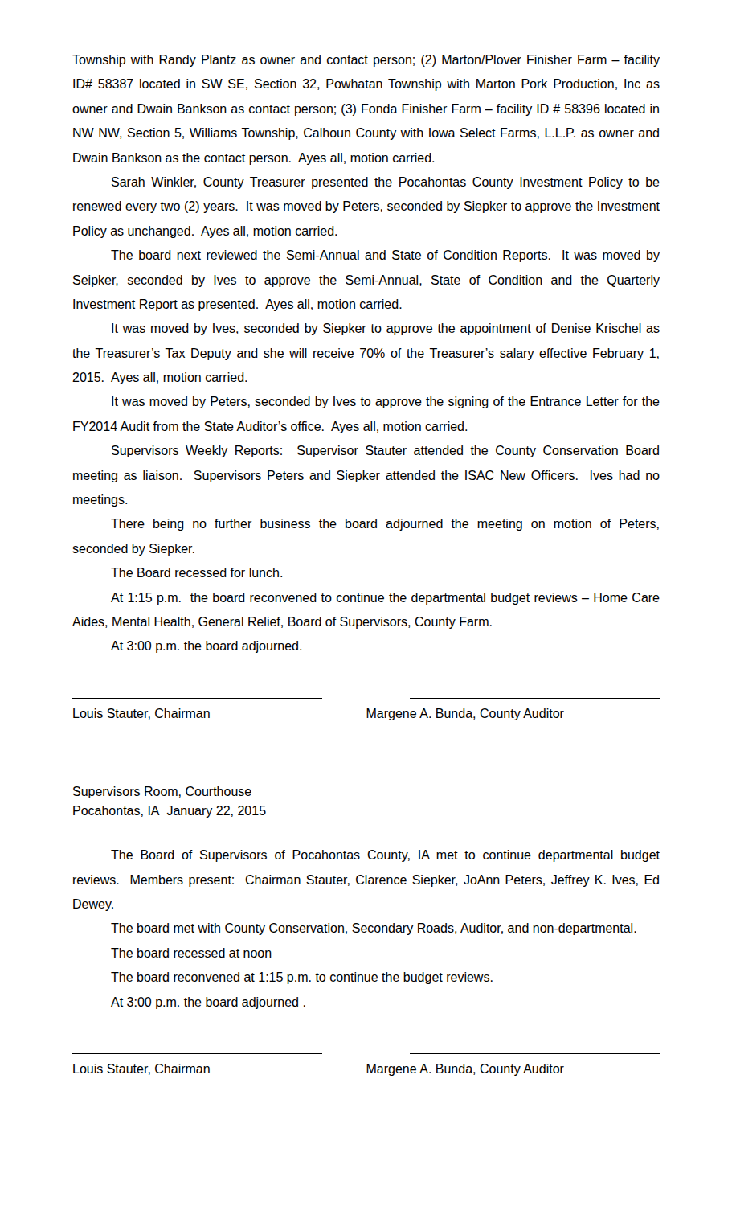Township with Randy Plantz as owner and contact person; (2) Marton/Plover Finisher Farm – facility ID# 58387 located in SW SE, Section 32, Powhatan Township with Marton Pork Production, Inc as owner and Dwain Bankson as contact person; (3) Fonda Finisher Farm – facility ID # 58396 located in NW NW, Section 5, Williams Township, Calhoun County with Iowa Select Farms, L.L.P. as owner and Dwain Bankson as the contact person. Ayes all, motion carried.
Sarah Winkler, County Treasurer presented the Pocahontas County Investment Policy to be renewed every two (2) years. It was moved by Peters, seconded by Siepker to approve the Investment Policy as unchanged. Ayes all, motion carried.
The board next reviewed the Semi-Annual and State of Condition Reports. It was moved by Seipker, seconded by Ives to approve the Semi-Annual, State of Condition and the Quarterly Investment Report as presented. Ayes all, motion carried.
It was moved by Ives, seconded by Siepker to approve the appointment of Denise Krischel as the Treasurer’s Tax Deputy and she will receive 70% of the Treasurer’s salary effective February 1, 2015. Ayes all, motion carried.
It was moved by Peters, seconded by Ives to approve the signing of the Entrance Letter for the FY2014 Audit from the State Auditor’s office. Ayes all, motion carried.
Supervisors Weekly Reports: Supervisor Stauter attended the County Conservation Board meeting as liaison. Supervisors Peters and Siepker attended the ISAC New Officers. Ives had no meetings.
There being no further business the board adjourned the meeting on motion of Peters, seconded by Siepker.
The Board recessed for lunch.
At 1:15 p.m. the board reconvened to continue the departmental budget reviews – Home Care Aides, Mental Health, General Relief, Board of Supervisors, County Farm.
At 3:00 p.m. the board adjourned.
| Louis Stauter, Chairman | Margene A. Bunda, County Auditor |
Supervisors Room, Courthouse
Pocahontas, IA January 22, 2015
The Board of Supervisors of Pocahontas County, IA met to continue departmental budget reviews. Members present: Chairman Stauter, Clarence Siepker, JoAnn Peters, Jeffrey K. Ives, Ed Dewey.
The board met with County Conservation, Secondary Roads, Auditor, and non-departmental.
The board recessed at noon
The board reconvened at 1:15 p.m. to continue the budget reviews.
At 3:00 p.m. the board adjourned .
| Louis Stauter, Chairman | Margene A. Bunda, County Auditor |